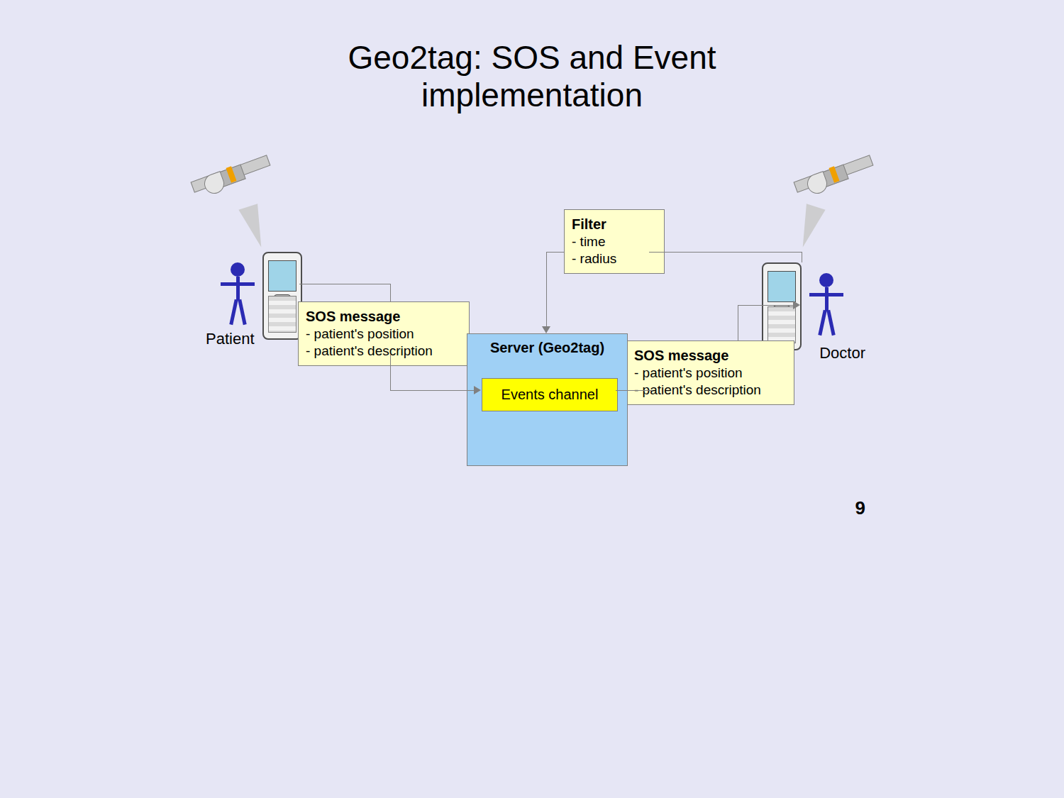Geo2tag: SOS and Event
implementation
Patient
Doctor
Filter
- time
- radius
SOS message
- patient's position
- patient's description
SOS message
- patient's position
- patient's description
Server (Geo2tag)
Events channel
9